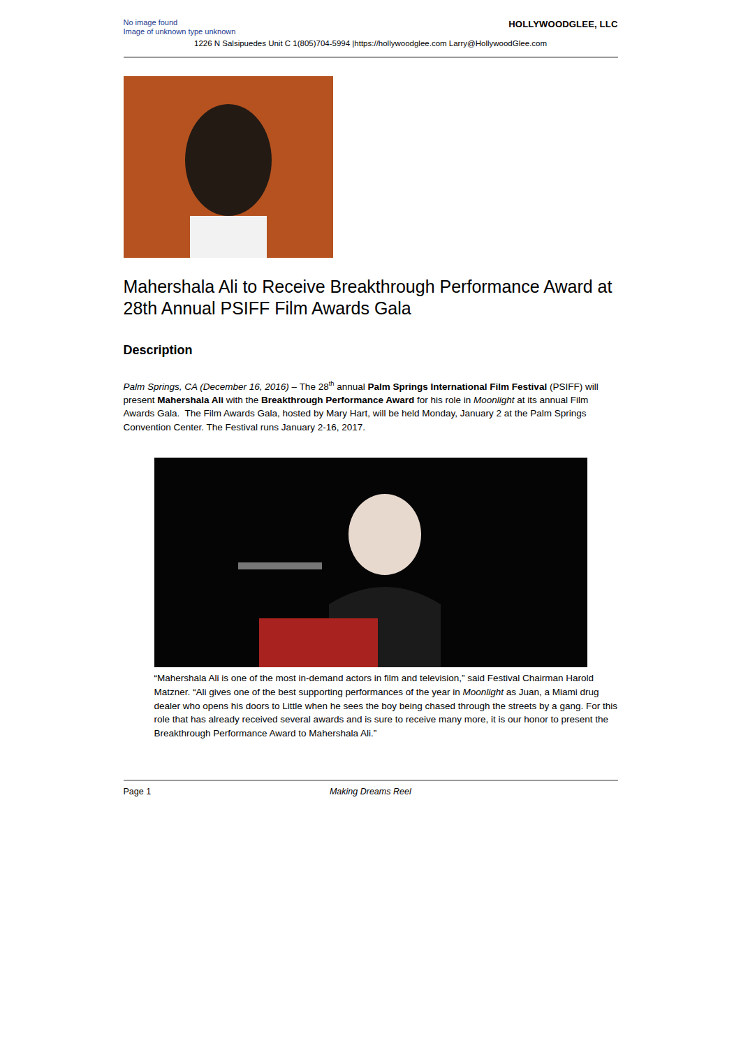No image found
Image of unknown type unknown
HOLLYWOODGLEE, LLC
1226 N Salsipuedes Unit C 1(805)704-5994 |https://hollywoodglee.com Larry@HollywoodGlee.com
Mahershala Ali to Receive Breakthrough Performance Award at 28th Annual PSIFF Film Awards Gala
Description
Palm Springs, CA (December 16, 2016) – The 28th annual Palm Springs International Film Festival (PSIFF) will present Mahershala Ali with the Breakthrough Performance Award for his role in Moonlight at its annual Film Awards Gala. The Film Awards Gala, hosted by Mary Hart, will be held Monday, January 2 at the Palm Springs Convention Center. The Festival runs January 2-16, 2017.
“Mahershala Ali is one of the most in-demand actors in film and television,” said Festival Chairman Harold Matzner. “Ali gives one of the best supporting performances of the year in Moonlight as Juan, a Miami drug dealer who opens his doors to Little when he sees the boy being chased through the streets by a gang. For this role that has already received several awards and is sure to receive many more, it is our honor to present the Breakthrough Performance Award to Mahershala Ali.”
Page 1 Making Dreams Reel